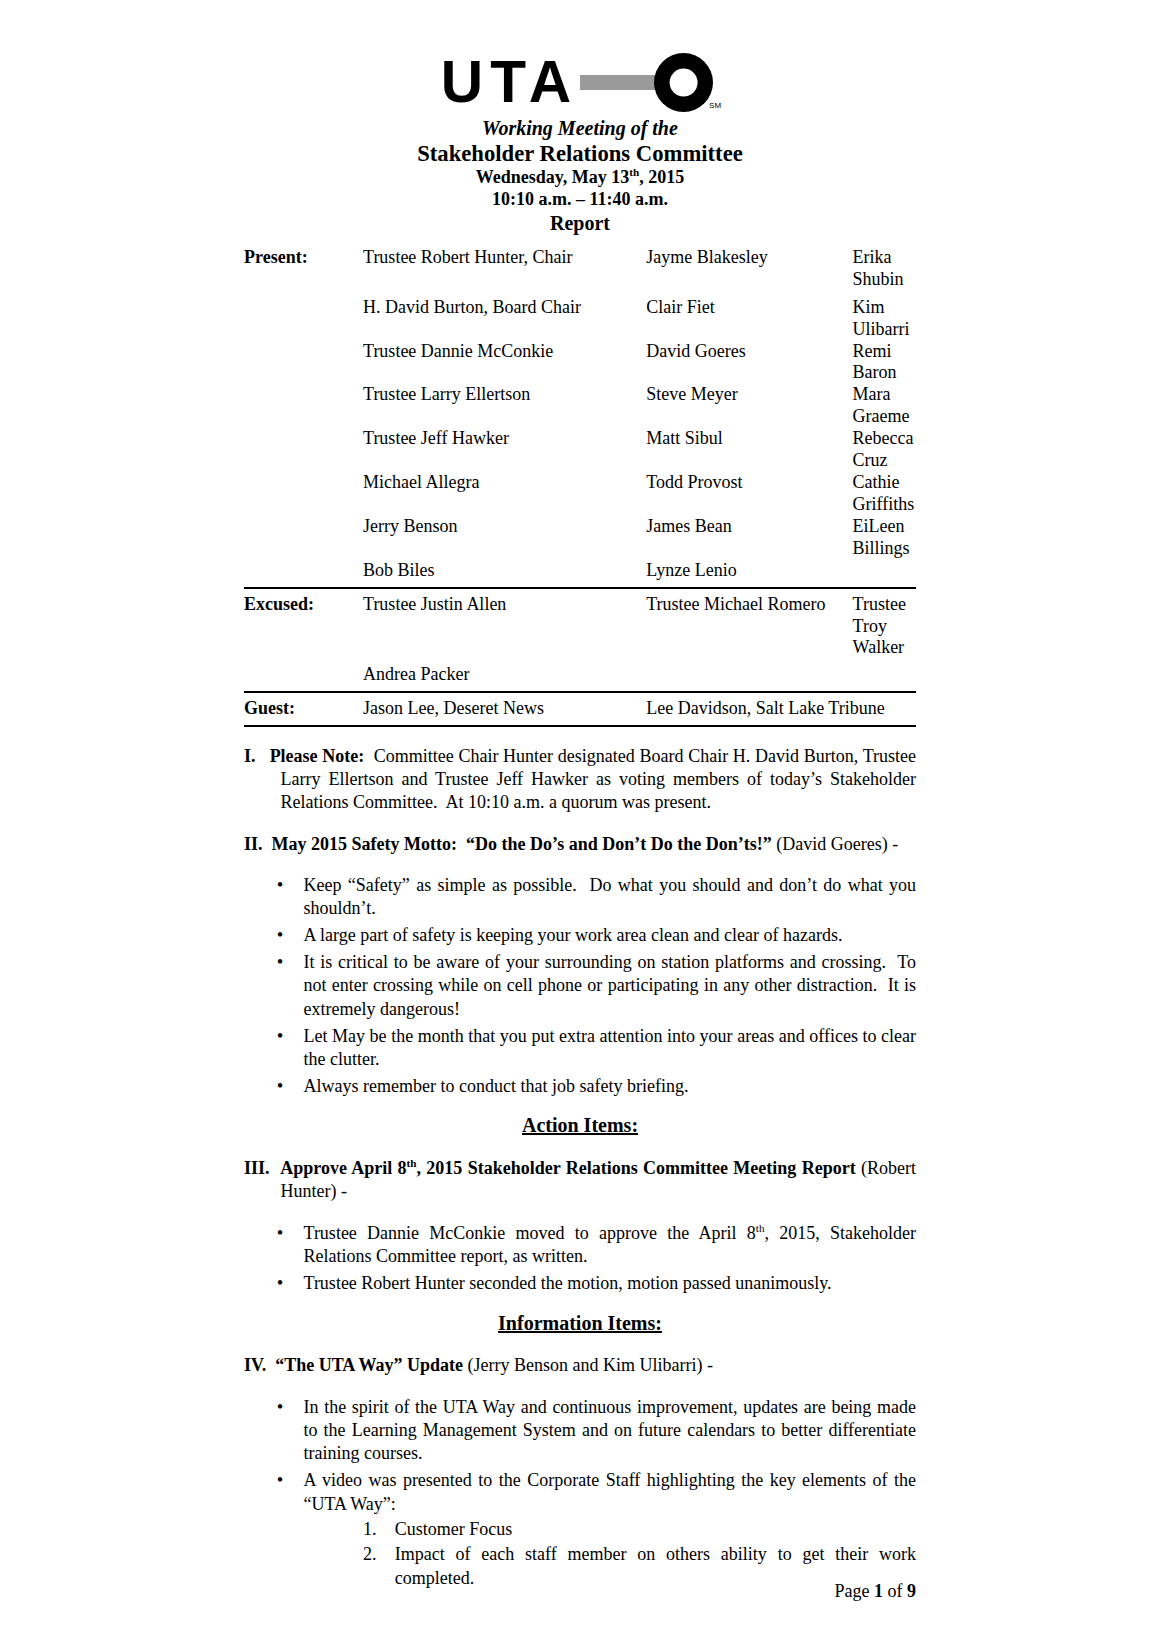UTA SM
Working Meeting of the
Stakeholder Relations Committee
Wednesday, May 13th, 2015
10:10 a.m. – 11:40 a.m.
Report
| Present: | Trustee Robert Hunter, Chair | Jayme Blakesley | Erika Shubin |
| | H. David Burton, Board Chair | Clair Fiet | Kim Ulibarri |
| | Trustee Dannie McConkie | David Goeres | Remi Baron |
| | Trustee Larry Ellertson | Steve Meyer | Mara Graeme |
| | Trustee Jeff Hawker | Matt Sibul | Rebecca Cruz |
| | Michael Allegra | Todd Provost | Cathie Griffiths |
| | Jerry Benson | James Bean | EiLeen Billings |
| | Bob Biles | Lynze Lenio | |
| Excused: | Trustee Justin Allen | Trustee Michael Romero | Trustee Troy Walker |
| | Andrea Packer | | |
| Guest: | Jason Lee, Deseret News | Lee Davidson, Salt Lake Tribune |
I. Please Note: Committee Chair Hunter designated Board Chair H. David Burton, Trustee Larry Ellertson and Trustee Jeff Hawker as voting members of today’s Stakeholder Relations Committee. At 10:10 a.m. a quorum was present.
II. May 2015 Safety Motto: “Do the Do’s and Don’t Do the Don’ts!” (David Goeres) -
Keep “Safety” as simple as possible. Do what you should and don’t do what you shouldn’t.
A large part of safety is keeping your work area clean and clear of hazards.
It is critical to be aware of your surrounding on station platforms and crossing. To not enter crossing while on cell phone or participating in any other distraction. It is extremely dangerous!
Let May be the month that you put extra attention into your areas and offices to clear the clutter.
Always remember to conduct that job safety briefing.
Action Items:
III. Approve April 8th, 2015 Stakeholder Relations Committee Meeting Report (Robert Hunter) -
Trustee Dannie McConkie moved to approve the April 8th, 2015, Stakeholder Relations Committee report, as written.
Trustee Robert Hunter seconded the motion, motion passed unanimously.
Information Items:
IV. “The UTA Way” Update (Jerry Benson and Kim Ulibarri) -
In the spirit of the UTA Way and continuous improvement, updates are being made to the Learning Management System and on future calendars to better differentiate training courses.
A video was presented to the Corporate Staff highlighting the key elements of the “UTA Way”:
Customer Focus
Impact of each staff member on others ability to get their work completed.
Page 1 of 9